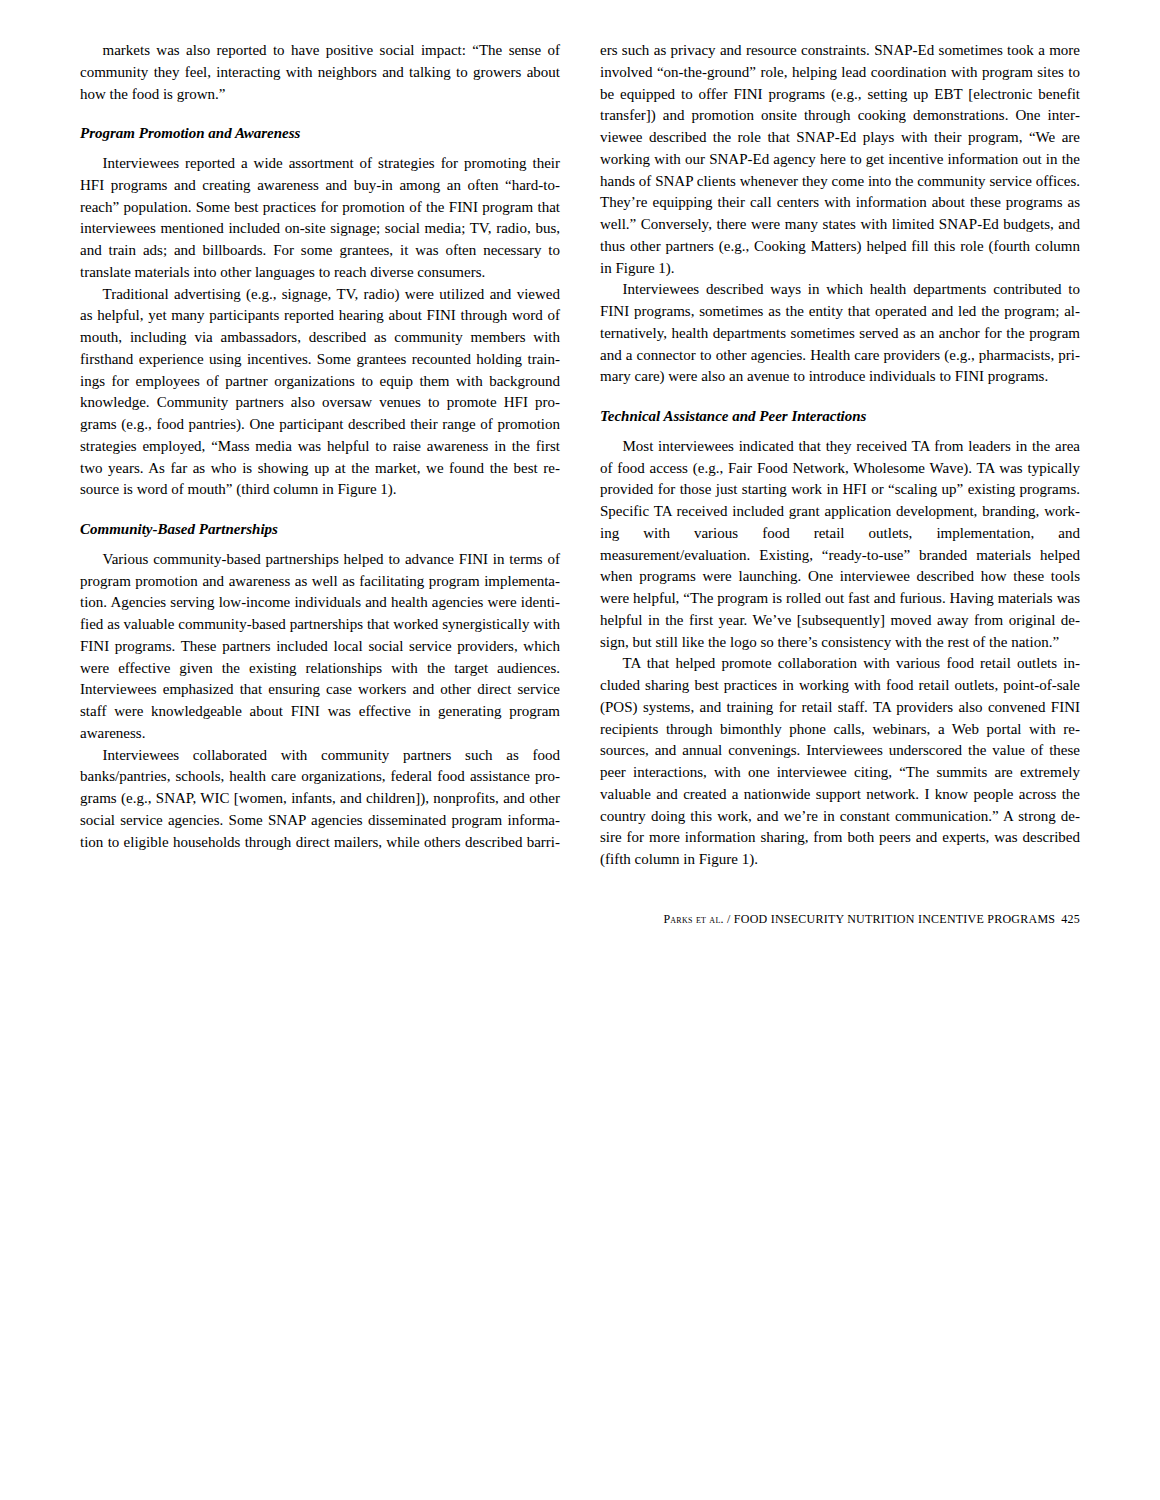markets was also reported to have positive social impact: “The sense of community they feel, interacting with neighbors and talking to growers about how the food is grown.”
Program Promotion and Awareness
Interviewees reported a wide assortment of strategies for promoting their HFI programs and creating awareness and buy-in among an often “hard-to-reach” population. Some best practices for promotion of the FINI program that interviewees mentioned included on-site signage; social media; TV, radio, bus, and train ads; and billboards. For some grantees, it was often necessary to translate materials into other languages to reach diverse consumers.
Traditional advertising (e.g., signage, TV, radio) were utilized and viewed as helpful, yet many participants reported hearing about FINI through word of mouth, including via ambassadors, described as community members with firsthand experience using incentives. Some grantees recounted holding trainings for employees of partner organizations to equip them with background knowledge. Community partners also oversaw venues to promote HFI programs (e.g., food pantries). One participant described their range of promotion strategies employed, “Mass media was helpful to raise awareness in the first two years. As far as who is showing up at the market, we found the best resource is word of mouth” (third column in Figure 1).
Community-Based Partnerships
Various community-based partnerships helped to advance FINI in terms of program promotion and awareness as well as facilitating program implementation. Agencies serving low-income individuals and health agencies were identified as valuable community-based partnerships that worked synergistically with FINI programs. These partners included local social service providers, which were effective given the existing relationships with the target audiences. Interviewees emphasized that ensuring case workers and other direct service staff were knowledgeable about FINI was effective in generating program awareness.
Interviewees collaborated with community partners such as food banks/pantries, schools, health care organizations, federal food assistance programs (e.g., SNAP, WIC [women, infants, and children]), nonprofits, and other social service agencies. Some SNAP agencies disseminated program information to eligible households through direct mailers, while others described barriers such as privacy and resource constraints. SNAP-Ed sometimes took a more involved “on-the-ground” role, helping lead coordination with program sites to be equipped to offer FINI programs (e.g., setting up EBT [electronic benefit transfer]) and promotion onsite through cooking demonstrations. One interviewee described the role that SNAP-Ed plays with their program, “We are working with our SNAP-Ed agency here to get incentive information out in the hands of SNAP clients whenever they come into the community service offices. They’re equipping their call centers with information about these programs as well.” Conversely, there were many states with limited SNAP-Ed budgets, and thus other partners (e.g., Cooking Matters) helped fill this role (fourth column in Figure 1).
Interviewees described ways in which health departments contributed to FINI programs, sometimes as the entity that operated and led the program; alternatively, health departments sometimes served as an anchor for the program and a connector to other agencies. Health care providers (e.g., pharmacists, primary care) were also an avenue to introduce individuals to FINI programs.
Technical Assistance and Peer Interactions
Most interviewees indicated that they received TA from leaders in the area of food access (e.g., Fair Food Network, Wholesome Wave). TA was typically provided for those just starting work in HFI or “scaling up” existing programs. Specific TA received included grant application development, branding, working with various food retail outlets, implementation, and measurement/evaluation. Existing, “ready-to-use” branded materials helped when programs were launching. One interviewee described how these tools were helpful, “The program is rolled out fast and furious. Having materials was helpful in the first year. We’ve [subsequently] moved away from original design, but still like the logo so there’s consistency with the rest of the nation.”
TA that helped promote collaboration with various food retail outlets included sharing best practices in working with food retail outlets, point-of-sale (POS) systems, and training for retail staff. TA providers also convened FINI recipients through bimonthly phone calls, webinars, a Web portal with resources, and annual convenings. Interviewees underscored the value of these peer interactions, with one interviewee citing, “The summits are extremely valuable and created a nationwide support network. I know people across the country doing this work, and we’re in constant communication.” A strong desire for more information sharing, from both peers and experts, was described (fifth column in Figure 1).
Parks et al. / FOOD INSECURITY NUTRITION INCENTIVE PROGRAMS425